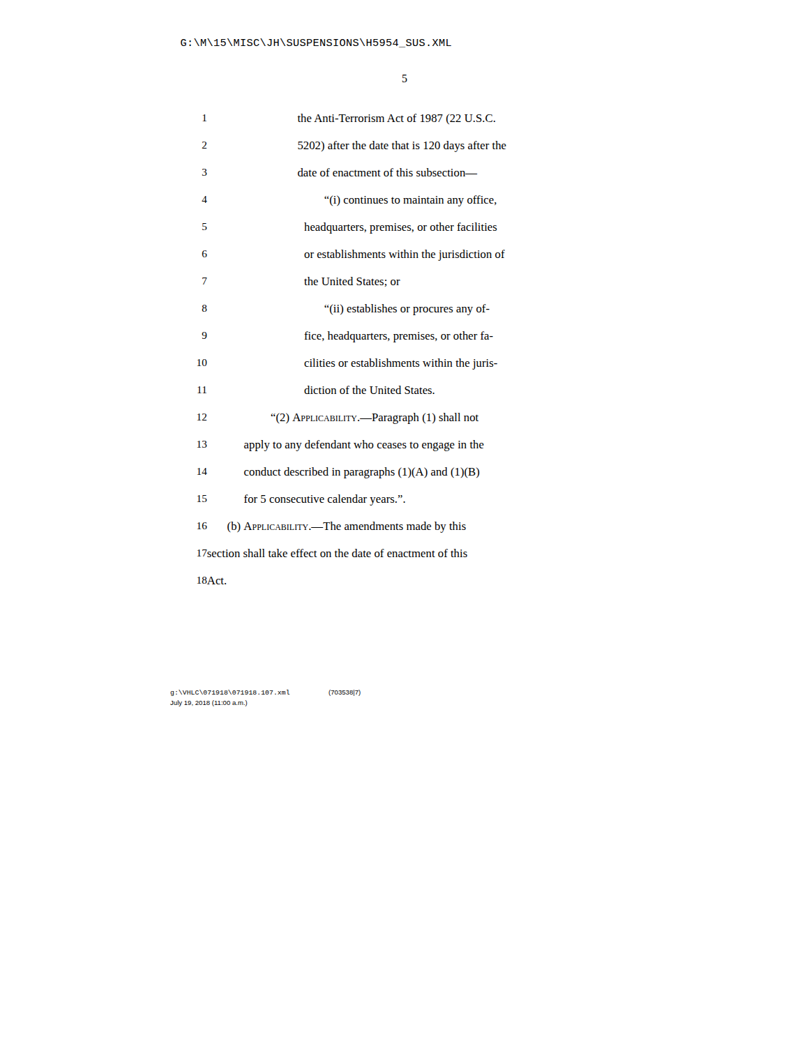G:\M\15\MISC\JH\SUSPENSIONS\H5954_SUS.XML
5
| 1 | the Anti-Terrorism Act of 1987 (22 U.S.C. |
| 2 | 5202) after the date that is 120 days after the |
| 3 | date of enactment of this subsection— |
| 4 | “(i) continues to maintain any office, |
| 5 | headquarters, premises, or other facilities |
| 6 | or establishments within the jurisdiction of |
| 7 | the United States; or |
| 8 | “(ii) establishes or procures any of- |
| 9 | fice, headquarters, premises, or other fa- |
| 10 | cilities or establishments within the juris- |
| 11 | diction of the United States. |
| 12 | “(2) Applicability. —Paragraph (1) shall not |
| 13 | apply to any defendant who ceases to engage in the |
| 14 | conduct described in paragraphs (1)(A) and (1)(B) |
| 15 | for 5 consecutive calendar years.”. |
| 16 | (b) Applicability. —The amendments made by this |
| 17 | section shall take effect on the date of enactment of this |
| 18 | Act. |
g:\VHLC\071918\071918.107.xml (703538|7)
July 19, 2018 (11:00 a.m.)